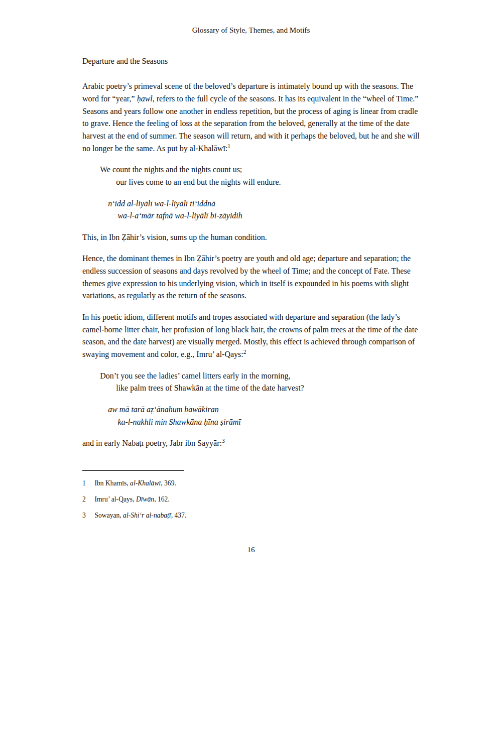Glossary of Style, Themes, and Motifs
Departure and the Seasons
Arabic poetry’s primeval scene of the beloved’s departure is intimately bound up with the seasons. The word for “year,” ḥawl, refers to the full cycle of the seasons. It has its equivalent in the “wheel of Time.” Seasons and years follow one another in endless repetition, but the process of aging is linear from cradle to grave. Hence the feeling of loss at the separation from the beloved, generally at the time of the date harvest at the end of summer. The season will return, and with it perhaps the beloved, but he and she will no longer be the same. As put by al-Khalāwī:1
We count the nights and the nights count us;
our lives come to an end but the nights will endure.
n‘idd al-liyālī wa-l-liyālī ti‘iddnā wa-l-a‘mār tafnā wa-l-liyālī bi-zāyidih
This, in Ibn Ẓāhir’s vision, sums up the human condition.
Hence, the dominant themes in Ibn Ẓāhir’s poetry are youth and old age; departure and separation; the endless succession of seasons and days revolved by the wheel of Time; and the concept of Fate. These themes give expression to his underlying vision, which in itself is expounded in his poems with slight variations, as regularly as the return of the seasons.
In his poetic idiom, different motifs and tropes associated with departure and separation (the lady’s camel-borne litter chair, her profusion of long black hair, the crowns of palm trees at the time of the date season, and the date harvest) are visually merged. Mostly, this effect is achieved through comparison of swaying movement and color, e.g., Imru’ al-Qays:2
Don’t you see the ladies’ camel litters early in the morning,
like palm trees of Shawkān at the time of the date harvest?
aw mā tarā aẓ‘ānahum bawākiran ka-l-nakhli min Shawkāna ḥīna ṣirāmī
and in early Nabaṭī poetry, Jabr ibn Sayyār:3
1 Ibn Khamīs, al-Khalāwī, 369.
2 Imru’ al-Qays, Dīwān, 162.
3 Sowayan, al-Shi‘r al-nabaṭī, 437.
16